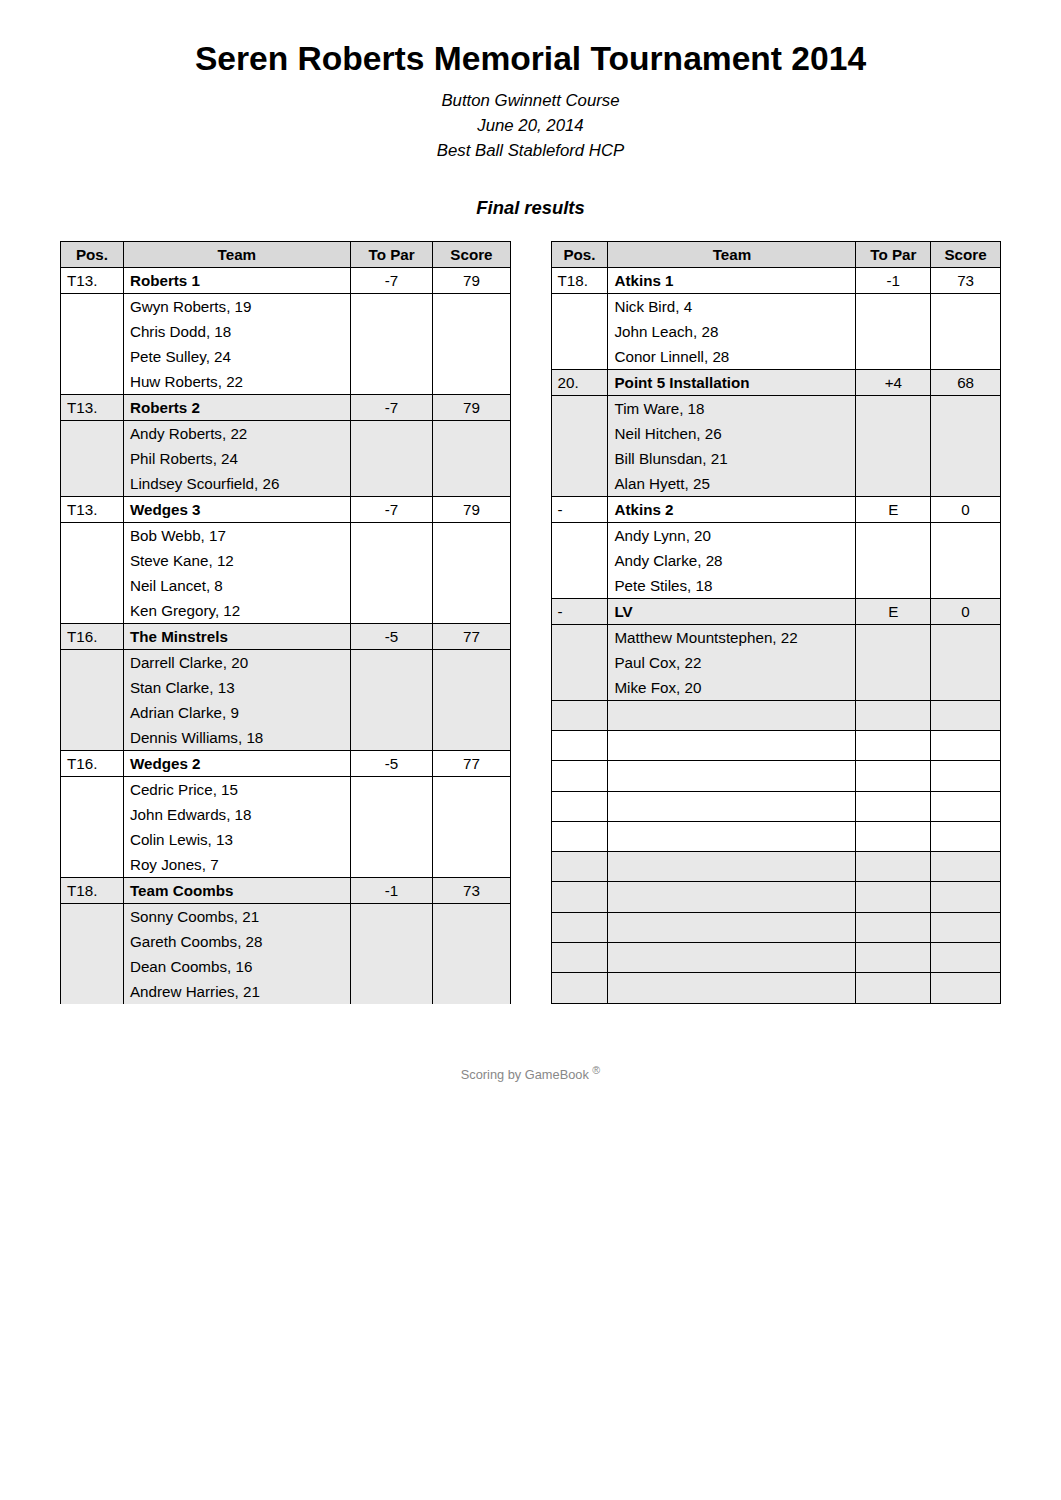Seren Roberts Memorial Tournament 2014
Button Gwinnett Course
June 20, 2014
Best Ball Stableford HCP
Final results
| Pos. | Team | To Par | Score |
| --- | --- | --- | --- |
| T13. | Roberts 1 | -7 | 79 |
| | Gwyn Roberts, 19 | | |
| | Chris Dodd, 18 | | |
| | Pete Sulley, 24 | | |
| | Huw Roberts, 22 | | |
| T13. | Roberts 2 | -7 | 79 |
| | Andy Roberts, 22 | | |
| | Phil Roberts, 24 | | |
| | Lindsey Scourfield, 26 | | |
| T13. | Wedges 3 | -7 | 79 |
| | Bob Webb, 17 | | |
| | Steve Kane, 12 | | |
| | Neil Lancet, 8 | | |
| | Ken Gregory, 12 | | |
| T16. | The Minstrels | -5 | 77 |
| | Darrell Clarke, 20 | | |
| | Stan Clarke, 13 | | |
| | Adrian Clarke, 9 | | |
| | Dennis Williams, 18 | | |
| T16. | Wedges 2 | -5 | 77 |
| | Cedric Price, 15 | | |
| | John Edwards, 18 | | |
| | Colin Lewis, 13 | | |
| | Roy Jones, 7 | | |
| T18. | Team Coombs | -1 | 73 |
| | Sonny Coombs, 21 | | |
| | Gareth Coombs, 28 | | |
| | Dean Coombs, 16 | | |
| | Andrew Harries, 21 | | |
| Pos. | Team | To Par | Score |
| --- | --- | --- | --- |
| T18. | Atkins 1 | -1 | 73 |
| | Nick Bird, 4 | | |
| | John Leach, 28 | | |
| | Conor Linnell, 28 | | |
| 20. | Point 5 Installation | +4 | 68 |
| | Tim Ware, 18 | | |
| | Neil Hitchen, 26 | | |
| | Bill Blunsdan, 21 | | |
| | Alan Hyett, 25 | | |
| - | Atkins 2 | E | 0 |
| | Andy Lynn, 20 | | |
| | Andy Clarke, 28 | | |
| | Pete Stiles, 18 | | |
| - | LV | E | 0 |
| | Matthew Mountstephen, 22 | | |
| | Paul Cox, 22 | | |
| | Mike Fox, 20 | | |
Scoring by GameBook ®